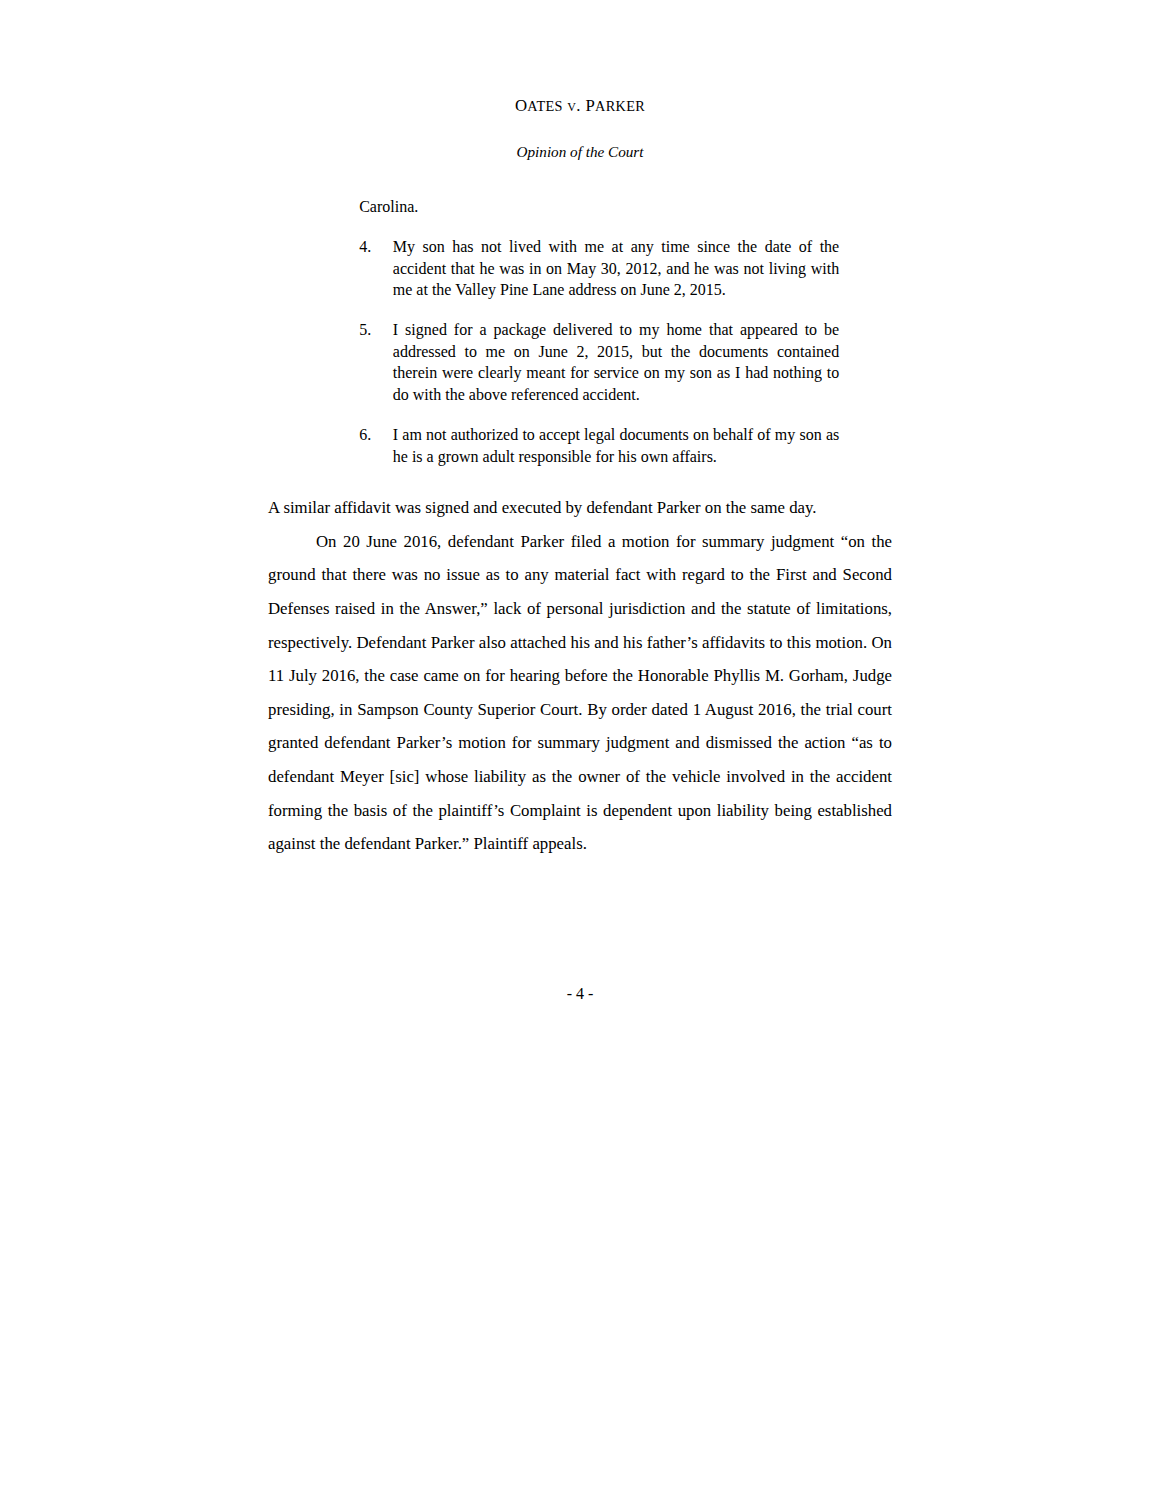OATES v. PARKER
Opinion of the Court
Carolina.
4. My son has not lived with me at any time since the date of the accident that he was in on May 30, 2012, and he was not living with me at the Valley Pine Lane address on June 2, 2015.
5. I signed for a package delivered to my home that appeared to be addressed to me on June 2, 2015, but the documents contained therein were clearly meant for service on my son as I had nothing to do with the above referenced accident.
6. I am not authorized to accept legal documents on behalf of my son as he is a grown adult responsible for his own affairs.
A similar affidavit was signed and executed by defendant Parker on the same day.
On 20 June 2016, defendant Parker filed a motion for summary judgment “on the ground that there was no issue as to any material fact with regard to the First and Second Defenses raised in the Answer,” lack of personal jurisdiction and the statute of limitations, respectively. Defendant Parker also attached his and his father’s affidavits to this motion. On 11 July 2016, the case came on for hearing before the Honorable Phyllis M. Gorham, Judge presiding, in Sampson County Superior Court. By order dated 1 August 2016, the trial court granted defendant Parker’s motion for summary judgment and dismissed the action “as to defendant Meyer [sic] whose liability as the owner of the vehicle involved in the accident forming the basis of the plaintiff’s Complaint is dependent upon liability being established against the defendant Parker.” Plaintiff appeals.
- 4 -